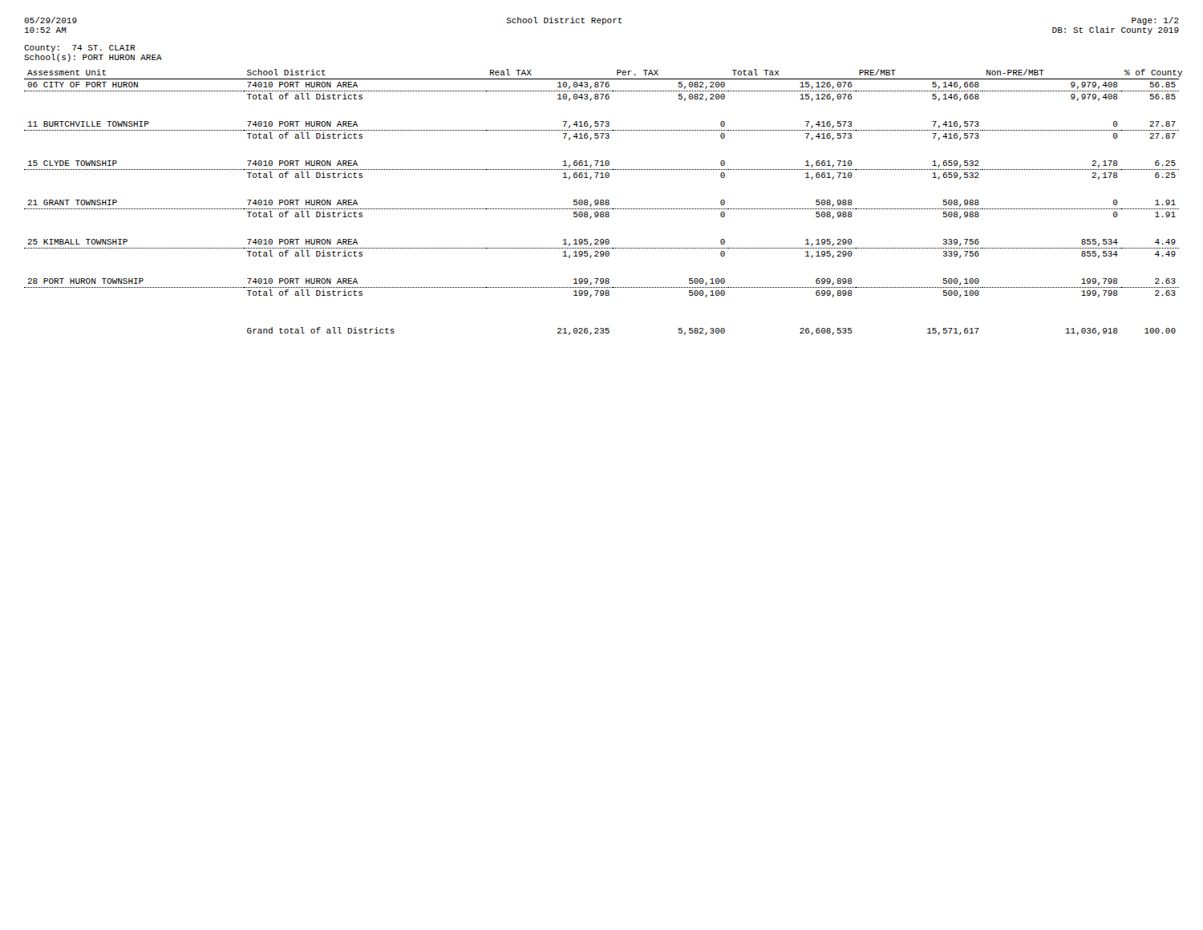05/29/2019
10:52 AM
Page: 1/2
DB: St Clair County 2019
School District Report
County: 74 ST. CLAIR
School(s): PORT HURON AREA
| Assessment Unit | School District | Real TAX | Per. TAX | Total Tax | PRE/MBT | Non-PRE/MBT | % of County |
| --- | --- | --- | --- | --- | --- | --- | --- |
| 06 CITY OF PORT HURON | 74010 PORT HURON AREA | 10,043,876 | 5,082,200 | 15,126,076 | 5,146,668 | 9,979,408 | 56.85 |
| | Total of all Districts | 10,043,876 | 5,082,200 | 15,126,076 | 5,146,668 | 9,979,408 | 56.85 |
| 11 BURTCHVILLE TOWNSHIP | 74010 PORT HURON AREA | 7,416,573 | 0 | 7,416,573 | 7,416,573 | 0 | 27.87 |
| | Total of all Districts | 7,416,573 | 0 | 7,416,573 | 7,416,573 | 0 | 27.87 |
| 15 CLYDE TOWNSHIP | 74010 PORT HURON AREA | 1,661,710 | 0 | 1,661,710 | 1,659,532 | 2,178 | 6.25 |
| | Total of all Districts | 1,661,710 | 0 | 1,661,710 | 1,659,532 | 2,178 | 6.25 |
| 21 GRANT TOWNSHIP | 74010 PORT HURON AREA | 508,988 | 0 | 508,988 | 508,988 | 0 | 1.91 |
| | Total of all Districts | 508,988 | 0 | 508,988 | 508,988 | 0 | 1.91 |
| 25 KIMBALL TOWNSHIP | 74010 PORT HURON AREA | 1,195,290 | 0 | 1,195,290 | 339,756 | 855,534 | 4.49 |
| | Total of all Districts | 1,195,290 | 0 | 1,195,290 | 339,756 | 855,534 | 4.49 |
| 28 PORT HURON TOWNSHIP | 74010 PORT HURON AREA | 199,798 | 500,100 | 699,898 | 500,100 | 199,798 | 2.63 |
| | Total of all Districts | 199,798 | 500,100 | 699,898 | 500,100 | 199,798 | 2.63 |
| | Grand total of all Districts | 21,026,235 | 5,582,300 | 26,608,535 | 15,571,617 | 11,036,918 | 100.00 |